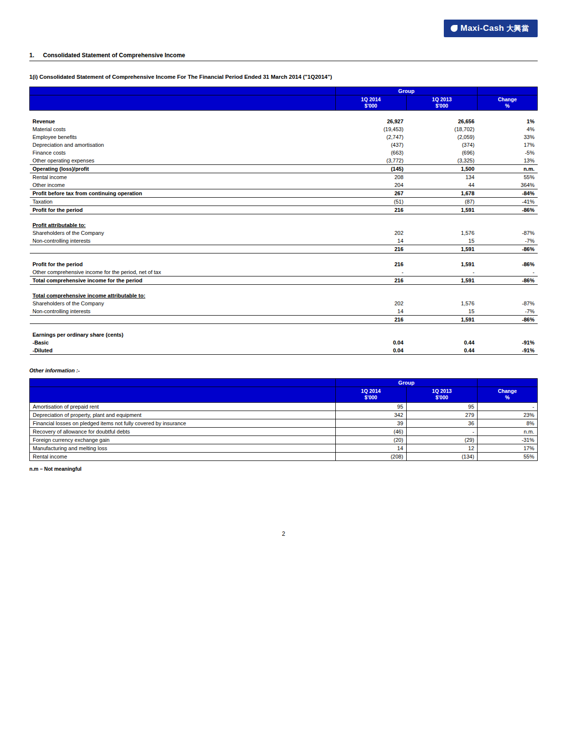Maxi-Cash大興當
1. Consolidated Statement of Comprehensive Income
1(i) Consolidated Statement of Comprehensive Income For The Financial Period Ended 31 March 2014 ("1Q2014")
| | Group | |
| --- | --- | --- |
| | 1Q 2014 $'000 | 1Q 2013 $'000 | Change % |
| Revenue | 26,927 | 26,656 | 1% |
| Material costs | (19,453) | (18,702) | 4% |
| Employee benefits | (2,747) | (2,059) | 33% |
| Depreciation and amortisation | (437) | (374) | 17% |
| Finance costs | (663) | (696) | -5% |
| Other operating expenses | (3,772) | (3,325) | 13% |
| Operating (loss)/profit | (145) | 1,500 | n.m. |
| Rental income | 208 | 134 | 55% |
| Other income | 204 | 44 | 364% |
| Profit before tax from continuing operation | 267 | 1,678 | -84% |
| Taxation | (51) | (87) | -41% |
| Profit for the period | 216 | 1,591 | -86% |
| Profit attributable to: | | | |
| Shareholders of the Company | 202 | 1,576 | -87% |
| Non-controlling interests | 14 | 15 | -7% |
| | 216 | 1,591 | -86% |
| Profit for the period | 216 | 1,591 | -86% |
| Other comprehensive income for the period, net of tax | - | - | - |
| Total comprehensive income for the period | 216 | 1,591 | -86% |
| Total comprehensive income attributable to: | | | |
| Shareholders of the Company | 202 | 1,576 | -87% |
| Non-controlling interests | 14 | 15 | -7% |
| | 216 | 1,591 | -86% |
| Earnings per ordinary share (cents) | | | |
| -Basic | 0.04 | 0.44 | -91% |
| -Diluted | 0.04 | 0.44 | -91% |
Other information :-
| | Group | |
| --- | --- | --- |
| | 1Q 2014 $'000 | 1Q 2013 $'000 | Change % |
| Amortisation of prepaid rent | 95 | 95 | - |
| Depreciation of property, plant and equipment | 342 | 279 | 23% |
| Financial losses on pledged items not fully covered by insurance | 39 | 36 | 8% |
| Recovery of allowance for doubtful debts | (46) | - | n.m. |
| Foreign currency exchange gain | (20) | (29) | -31% |
| Manufacturing and melting loss | 14 | 12 | 17% |
| Rental income | (208) | (134) | 55% |
n.m – Not meaningful
2